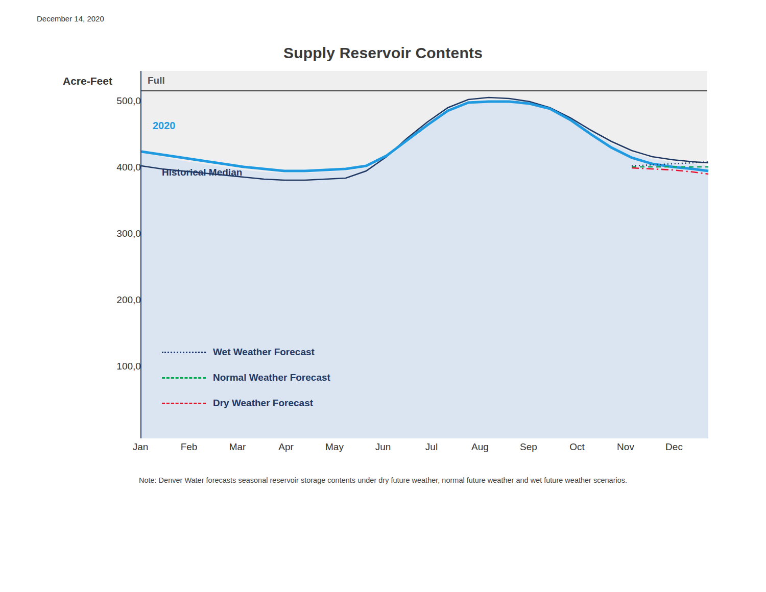December 14, 2020
Supply Reservoir Contents
Acre-Feet
500,000
400,000
300,000
200,000
100,000
0
Full
2020
Historical Median
Wet Weather Forecast
Normal Weather Forecast
Dry Weather Forecast
Jan
Feb
Mar
Apr
May
Jun
Jul
Aug
Sep
Oct
Nov
Dec
Note: Denver Water forecasts seasonal reservoir storage contents under dry future weather, normal future weather and wet future weather scenarios.